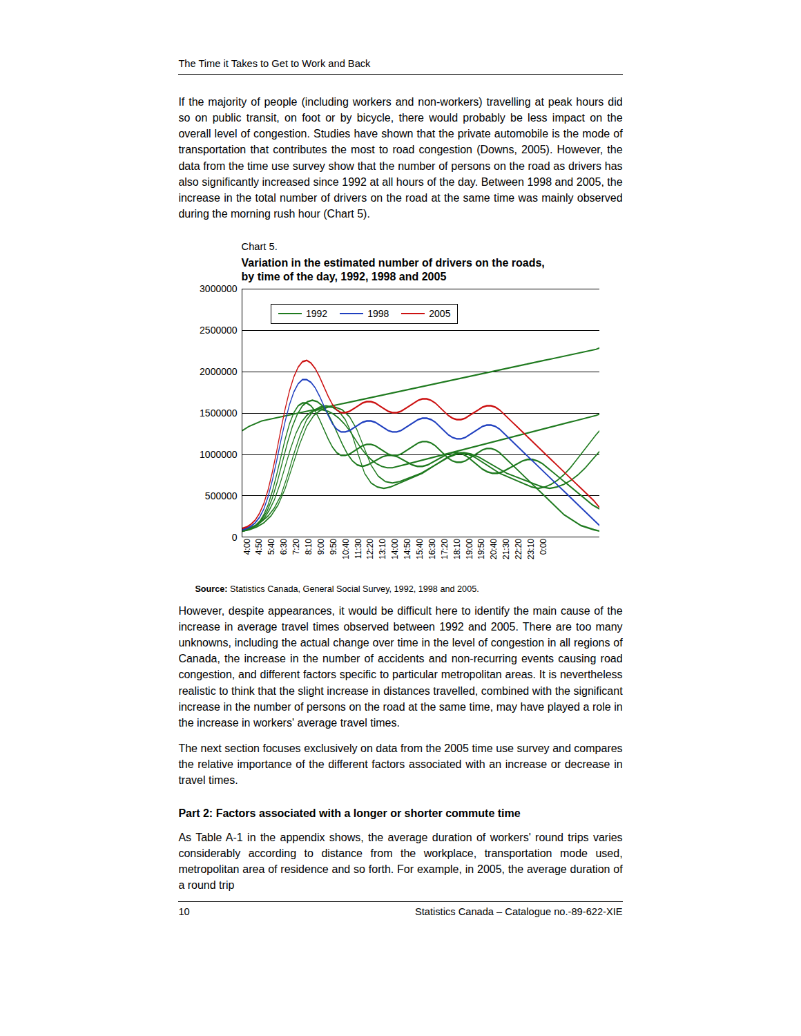The Time it Takes to Get to Work and Back
If the majority of people (including workers and non-workers) travelling at peak hours did so on public transit, on foot or by bicycle, there would probably be less impact on the overall level of congestion. Studies have shown that the private automobile is the mode of transportation that contributes the most to road congestion (Downs, 2005). However, the data from the time use survey show that the number of persons on the road as drivers has also significantly increased since 1992 at all hours of the day. Between 1998 and 2005, the increase in the total number of drivers on the road at the same time was mainly observed during the morning rush hour (Chart 5).
Chart 5.
Variation in the estimated number of drivers on the roads, by time of the day, 1992, 1998 and 2005
3000000 2500000 2000000 1500000 1000000 500000 0
1992
1998
2005
4:00 4:50 5:40 6:30 7:20 8:10 9:00 9:50 10:40 11:30 12:20 13:10 14:00 14:50 15:40 16:30 17:20 18:10 19:00 19:50 20:40 21:30 22:20 23:10 0:00
Source: Statistics Canada, General Social Survey, 1992, 1998 and 2005.
However, despite appearances, it would be difficult here to identify the main cause of the increase in average travel times observed between 1992 and 2005. There are too many unknowns, including the actual change over time in the level of congestion in all regions of Canada, the increase in the number of accidents and non-recurring events causing road congestion, and different factors specific to particular metropolitan areas. It is nevertheless realistic to think that the slight increase in distances travelled, combined with the significant increase in the number of persons on the road at the same time, may have played a role in the increase in workers' average travel times.
The next section focuses exclusively on data from the 2005 time use survey and compares the relative importance of the different factors associated with an increase or decrease in travel times.
Part 2: Factors associated with a longer or shorter commute time
As Table A-1 in the appendix shows, the average duration of workers' round trips varies considerably according to distance from the workplace, transportation mode used, metropolitan area of residence and so forth. For example, in 2005, the average duration of a round trip
10 Statistics Canada – Catalogue no.-89-622-XIE